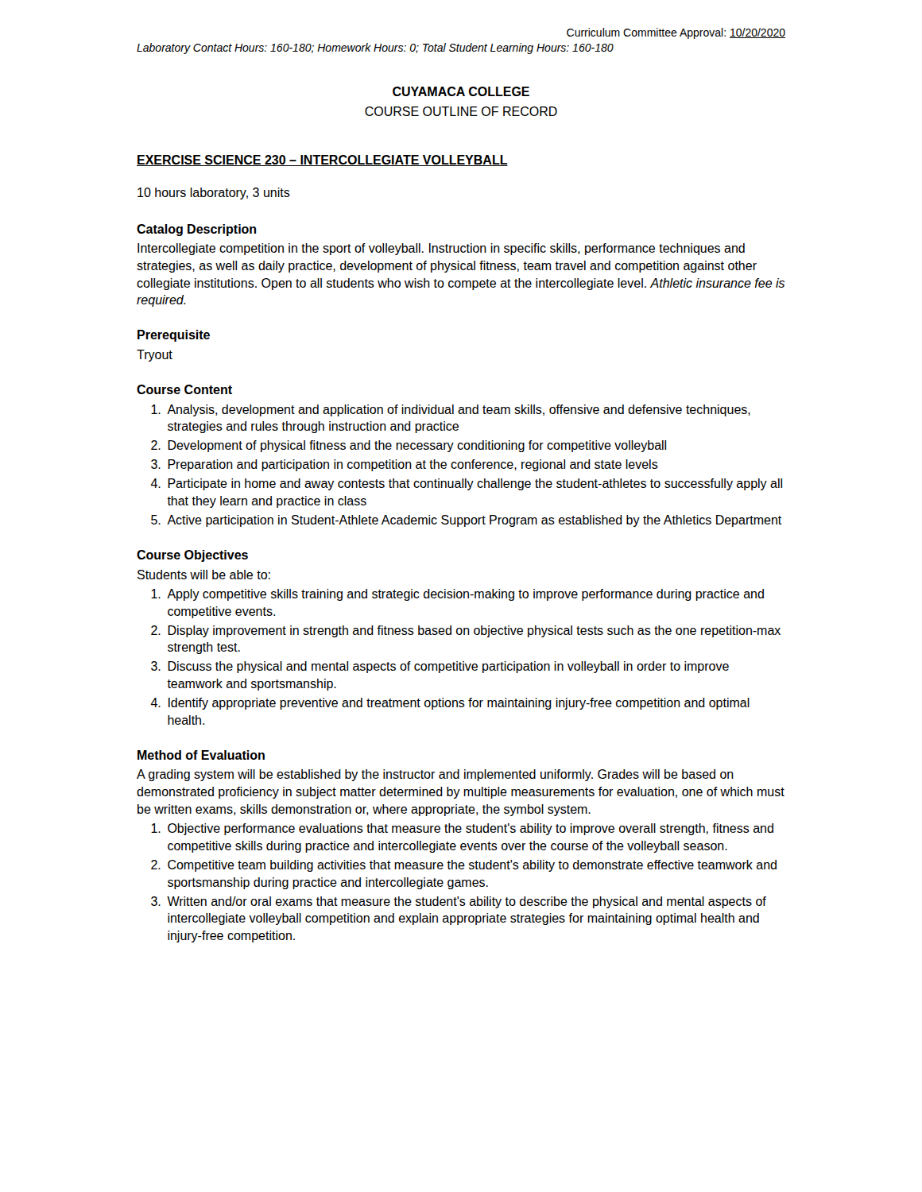Curriculum Committee Approval: 10/20/2020
Laboratory Contact Hours: 160-180; Homework Hours: 0; Total Student Learning Hours: 160-180
CUYAMACA COLLEGE
COURSE OUTLINE OF RECORD
EXERCISE SCIENCE 230 – INTERCOLLEGIATE VOLLEYBALL
10 hours laboratory, 3 units
Catalog Description
Intercollegiate competition in the sport of volleyball. Instruction in specific skills, performance techniques and strategies, as well as daily practice, development of physical fitness, team travel and competition against other collegiate institutions. Open to all students who wish to compete at the intercollegiate level. Athletic insurance fee is required.
Prerequisite
Tryout
Course Content
Analysis, development and application of individual and team skills, offensive and defensive techniques, strategies and rules through instruction and practice
Development of physical fitness and the necessary conditioning for competitive volleyball
Preparation and participation in competition at the conference, regional and state levels
Participate in home and away contests that continually challenge the student-athletes to successfully apply all that they learn and practice in class
Active participation in Student-Athlete Academic Support Program as established by the Athletics Department
Course Objectives
Students will be able to:
Apply competitive skills training and strategic decision-making to improve performance during practice and competitive events.
Display improvement in strength and fitness based on objective physical tests such as the one repetition-max strength test.
Discuss the physical and mental aspects of competitive participation in volleyball in order to improve teamwork and sportsmanship.
Identify appropriate preventive and treatment options for maintaining injury-free competition and optimal health.
Method of Evaluation
A grading system will be established by the instructor and implemented uniformly. Grades will be based on demonstrated proficiency in subject matter determined by multiple measurements for evaluation, one of which must be written exams, skills demonstration or, where appropriate, the symbol system.
Objective performance evaluations that measure the student's ability to improve overall strength, fitness and competitive skills during practice and intercollegiate events over the course of the volleyball season.
Competitive team building activities that measure the student's ability to demonstrate effective teamwork and sportsmanship during practice and intercollegiate games.
Written and/or oral exams that measure the student's ability to describe the physical and mental aspects of intercollegiate volleyball competition and explain appropriate strategies for maintaining optimal health and injury-free competition.